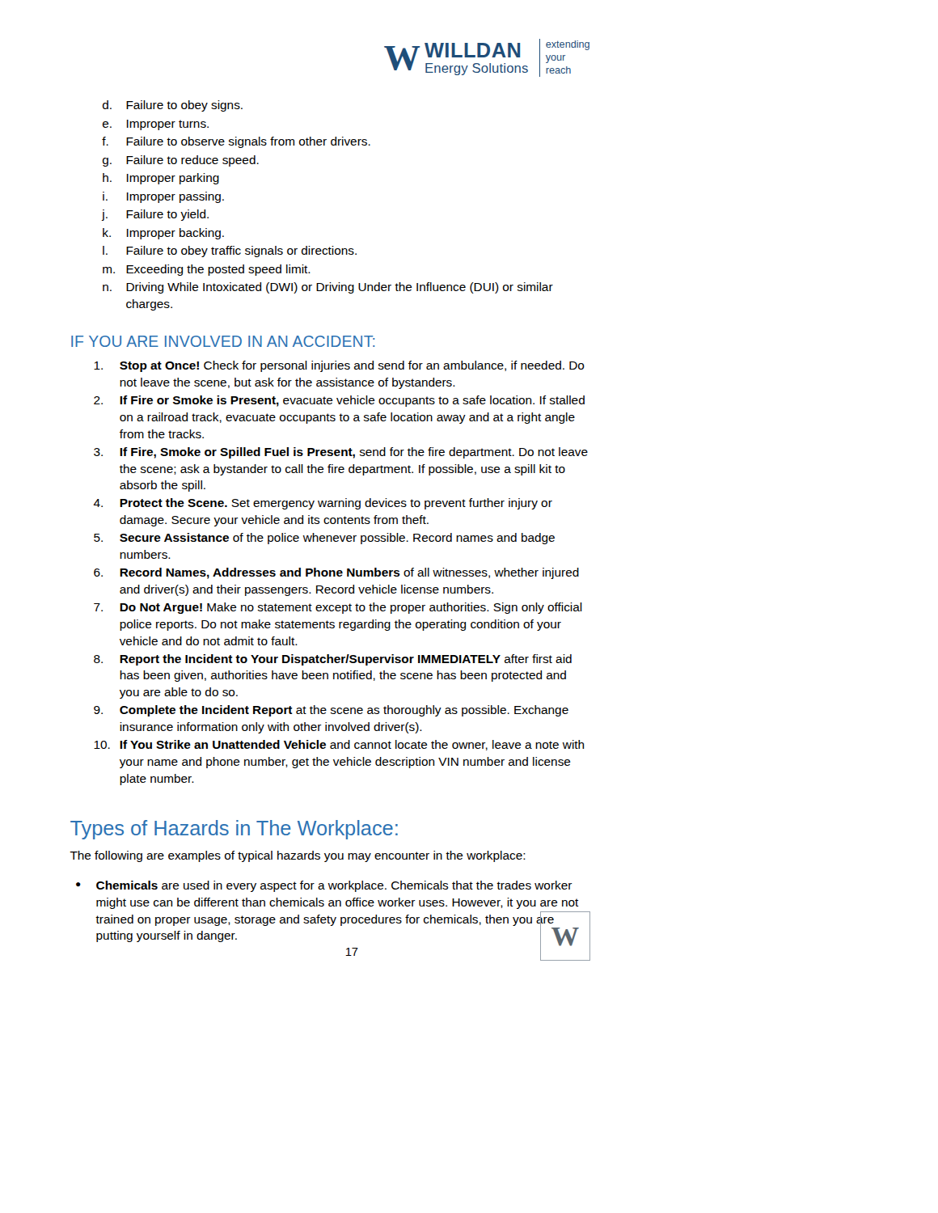W WILLDAN Energy Solutions extending
your
reach
d. Failure to obey signs.
e. Improper turns.
f. Failure to observe signals from other drivers.
g. Failure to reduce speed.
h. Improper parking
i. Improper passing.
j. Failure to yield.
k. Improper backing.
l. Failure to obey traffic signals or directions.
m. Exceeding the posted speed limit.
n. Driving While Intoxicated (DWI) or Driving Under the Influence (DUI) or similar charges.
IF YOU ARE INVOLVED IN AN ACCIDENT:
Stop at Once! Check for personal injuries and send for an ambulance, if needed. Do not leave the scene, but ask for the assistance of bystanders.
If Fire or Smoke is Present, evacuate vehicle occupants to a safe location. If stalled on a railroad track, evacuate occupants to a safe location away and at a right angle from the tracks.
If Fire, Smoke or Spilled Fuel is Present, send for the fire department. Do not leave the scene; ask a bystander to call the fire department. If possible, use a spill kit to absorb the spill.
Protect the Scene. Set emergency warning devices to prevent further injury or damage. Secure your vehicle and its contents from theft.
Secure Assistance of the police whenever possible. Record names and badge numbers.
Record Names, Addresses and Phone Numbers of all witnesses, whether injured and driver(s) and their passengers. Record vehicle license numbers.
Do Not Argue! Make no statement except to the proper authorities. Sign only official police reports. Do not make statements regarding the operating condition of your vehicle and do not admit to fault.
Report the Incident to Your Dispatcher/Supervisor IMMEDIATELY after first aid has been given, authorities have been notified, the scene has been protected and you are able to do so.
Complete the Incident Report at the scene as thoroughly as possible. Exchange insurance information only with other involved driver(s).
If You Strike an Unattended Vehicle and cannot locate the owner, leave a note with your name and phone number, get the vehicle description VIN number and license plate number.
Types of Hazards in The Workplace:
The following are examples of typical hazards you may encounter in the workplace:
● Chemicals are used in every aspect for a workplace. Chemicals that the trades worker might use can be different than chemicals an office worker uses. However, it you are not trained on proper usage, storage and safety procedures for chemicals, then you are putting yourself in danger.
17
W